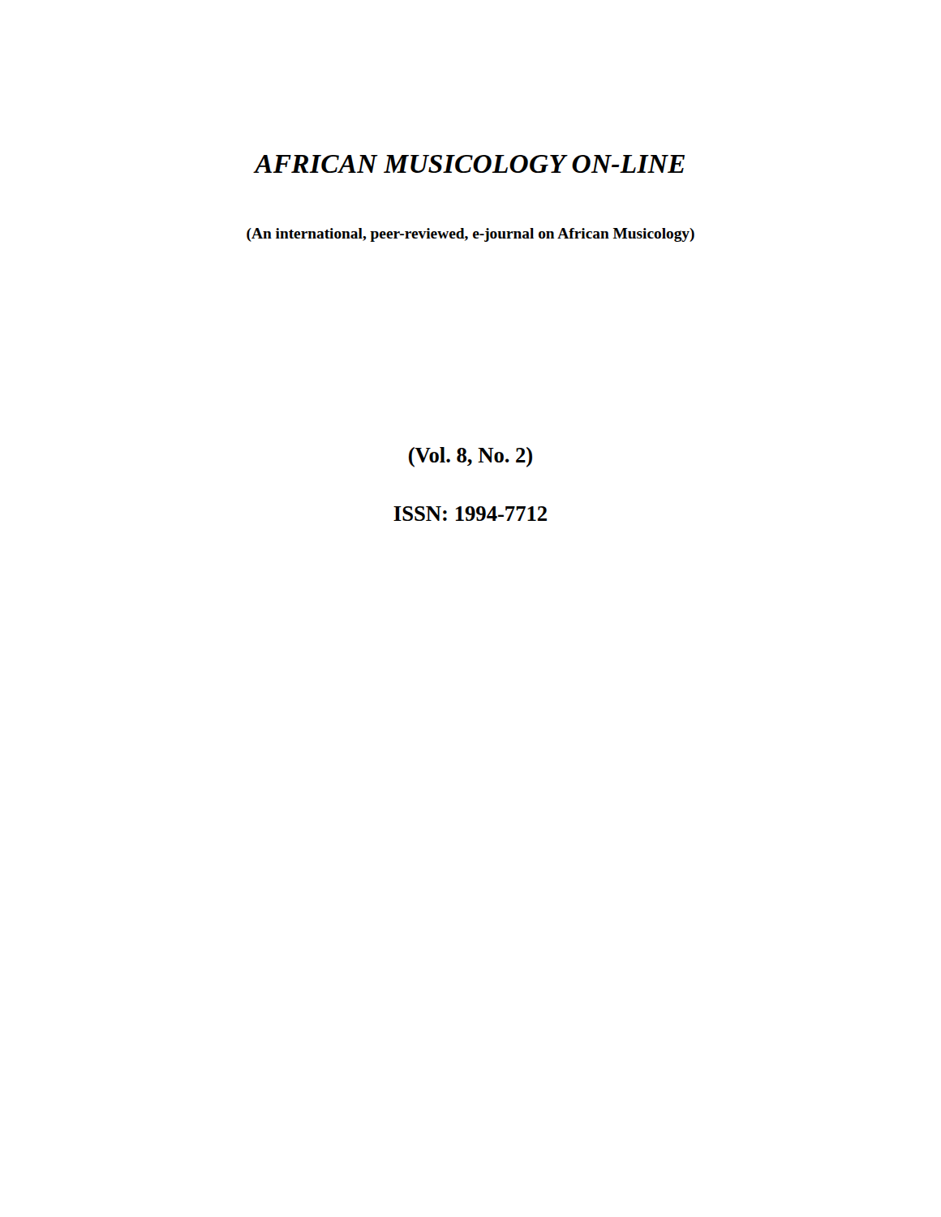AFRICAN MUSICOLOGY ON-LINE
(An international, peer-reviewed, e-journal on African Musicology)
(Vol. 8, No. 2)
ISSN: 1994-7712